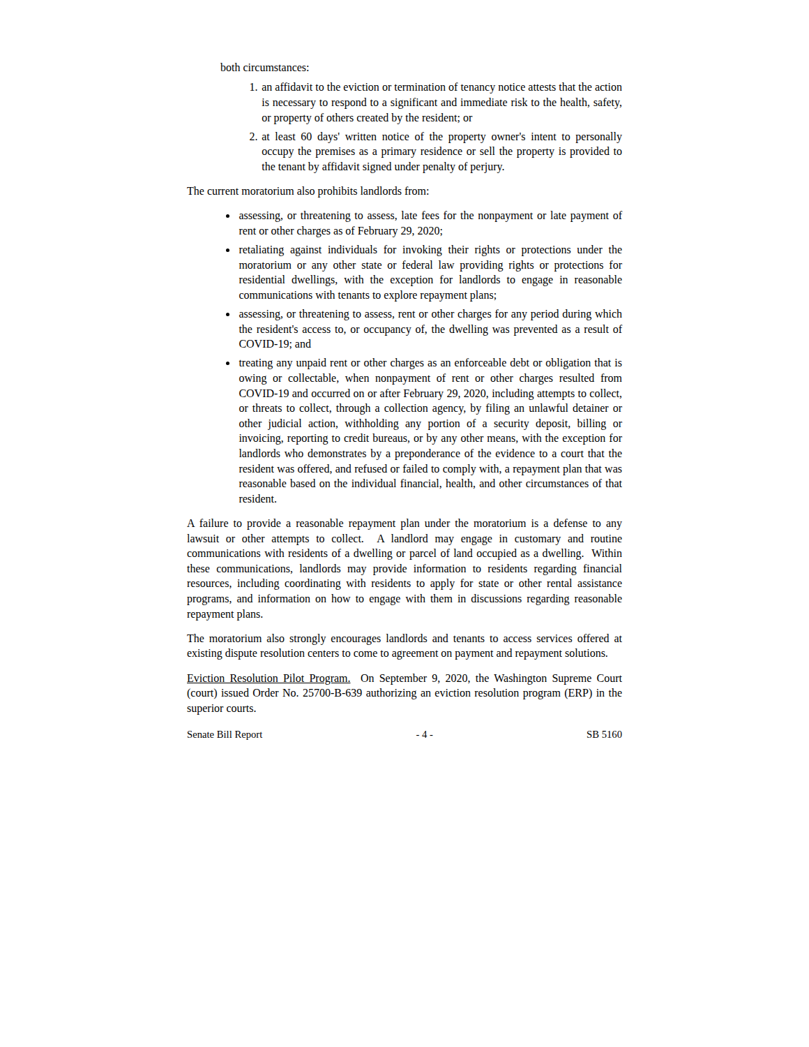both circumstances:
an affidavit to the eviction or termination of tenancy notice attests that the action is necessary to respond to a significant and immediate risk to the health, safety, or property of others created by the resident; or
at least 60 days' written notice of the property owner's intent to personally occupy the premises as a primary residence or sell the property is provided to the tenant by affidavit signed under penalty of perjury.
The current moratorium also prohibits landlords from:
assessing, or threatening to assess, late fees for the nonpayment or late payment of rent or other charges as of February 29, 2020;
retaliating against individuals for invoking their rights or protections under the moratorium or any other state or federal law providing rights or protections for residential dwellings, with the exception for landlords to engage in reasonable communications with tenants to explore repayment plans;
assessing, or threatening to assess, rent or other charges for any period during which the resident's access to, or occupancy of, the dwelling was prevented as a result of COVID-19; and
treating any unpaid rent or other charges as an enforceable debt or obligation that is owing or collectable, when nonpayment of rent or other charges resulted from COVID-19 and occurred on or after February 29, 2020, including attempts to collect, or threats to collect, through a collection agency, by filing an unlawful detainer or other judicial action, withholding any portion of a security deposit, billing or invoicing, reporting to credit bureaus, or by any other means, with the exception for landlords who demonstrates by a preponderance of the evidence to a court that the resident was offered, and refused or failed to comply with, a repayment plan that was reasonable based on the individual financial, health, and other circumstances of that resident.
A failure to provide a reasonable repayment plan under the moratorium is a defense to any lawsuit or other attempts to collect. A landlord may engage in customary and routine communications with residents of a dwelling or parcel of land occupied as a dwelling. Within these communications, landlords may provide information to residents regarding financial resources, including coordinating with residents to apply for state or other rental assistance programs, and information on how to engage with them in discussions regarding reasonable repayment plans.
The moratorium also strongly encourages landlords and tenants to access services offered at existing dispute resolution centers to come to agreement on payment and repayment solutions.
Eviction Resolution Pilot Program. On September 9, 2020, the Washington Supreme Court (court) issued Order No. 25700-B-639 authorizing an eviction resolution program (ERP) in the superior courts.
Senate Bill Report
- 4 -
SB 5160